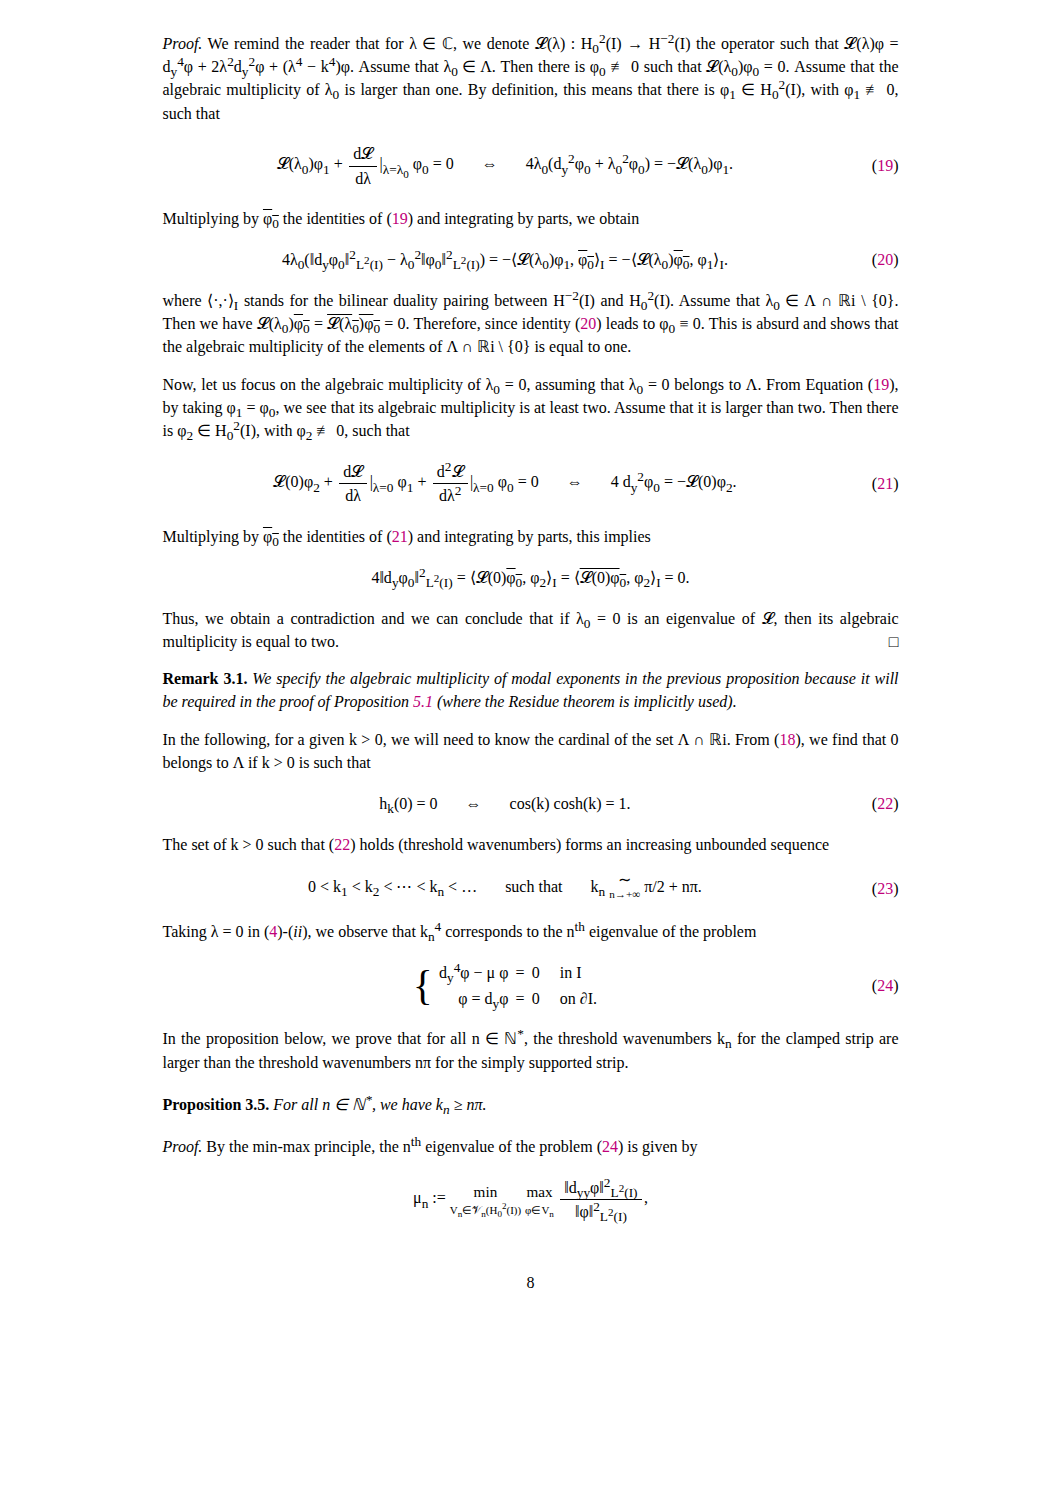Proof. We remind the reader that for λ ∈ ℂ, we denote 𝓛(λ) : H02(I) → H−2(I) the operator such that 𝓛(λ)φ = dy4φ + 2λ2dy2φ + (λ4 − k4)φ. Assume that λ0 ∈ Λ. Then there is φ0 ≢ 0 such that 𝓛(λ0)φ0 = 0. Assume that the algebraic multiplicity of λ0 is larger than one. By definition, this means that there is φ1 ∈ H02(I), with φ1 ≢ 0, such that
𝓛(λ0)φ1 + d𝓛 dλ|λ=λ0 φ0 = 0 ⇔ 4λ0(dy2φ0 + λ02φ0) = −𝓛(λ0)φ1.
(19)
Multiplying by φ0 the identities of (19) and integrating by parts, we obtain
4λ0(‖dyφ0‖2L2(I) − λ02‖φ0‖2L2(I)) = −⟨𝓛(λ0)φ1, φ0⟩I = −⟨𝓛(λ0)φ0, φ1⟩I.
(20)
where ⟨·,·⟩I stands for the bilinear duality pairing between H−2(I) and H02(I). Assume that λ0 ∈ Λ ∩ ℝi \ {0}. Then we have 𝓛(λ0)φ0 = 𝓛(λ0)φ0 = 0. Therefore, since identity (20) leads to φ0 ≡ 0. This is absurd and shows that the algebraic multiplicity of the elements of Λ ∩ ℝi \ {0} is equal to one.
Now, let us focus on the algebraic multiplicity of λ0 = 0, assuming that λ0 = 0 belongs to Λ. From Equation (19), by taking φ1 = φ0, we see that its algebraic multiplicity is at least two. Assume that it is larger than two. Then there is φ2 ∈ H02(I), with φ2 ≢ 0, such that
𝓛(0)φ2 + d𝓛 dλ|λ=0 φ1 + d2𝓛 dλ2|λ=0 φ0 = 0 ⇔ 4 dy2φ0 = −𝓛(0)φ2.
(21)
Multiplying by φ0 the identities of (21) and integrating by parts, this implies
4‖dyφ0‖2L2(I) = ⟨𝓛(0)φ0, φ2⟩I = ⟨𝓛(0)φ0, φ2⟩I = 0.
Thus, we obtain a contradiction and we can conclude that if λ0 = 0 is an eigenvalue of 𝓛, then its algebraic multiplicity is equal to two. □
Remark 3.1. We specify the algebraic multiplicity of modal exponents in the previous proposition because it will be required in the proof of Proposition 5.1 (where the Residue theorem is implicitly used).
In the following, for a given k > 0, we will need to know the cardinal of the set Λ ∩ ℝi. From (18), we find that 0 belongs to Λ if k > 0 is such that
hk(0) = 0 ⇔ cos(k) cosh(k) = 1.
(22)
The set of k > 0 such that (22) holds (threshold wavenumbers) forms an increasing unbounded sequence
0 < k1 < k2 < ⋯ < kn < … such that kn ∼n→+∞ π/2 + nπ.
(23)
Taking λ = 0 in (4)-(ii), we observe that kn4 corresponds to the nth eigenvalue of the problem
{ dy4φ − μ φ=0 in I φ = dyφ=0 on ∂I.
(24)
In the proposition below, we prove that for all n ∈ ℕ*, the threshold wavenumbers kn for the clamped strip are larger than the threshold wavenumbers nπ for the simply supported strip.
Proposition 3.5. For all n ∈ ℕ*, we have kn ≥ nπ.
Proof. By the min-max principle, the nth eigenvalue of the problem (24) is given by
μn := min Vn∈𝒱n(H02(I)) max φ∈Vn ‖dyyφ‖2L2(I)‖φ‖2L2(I),
8